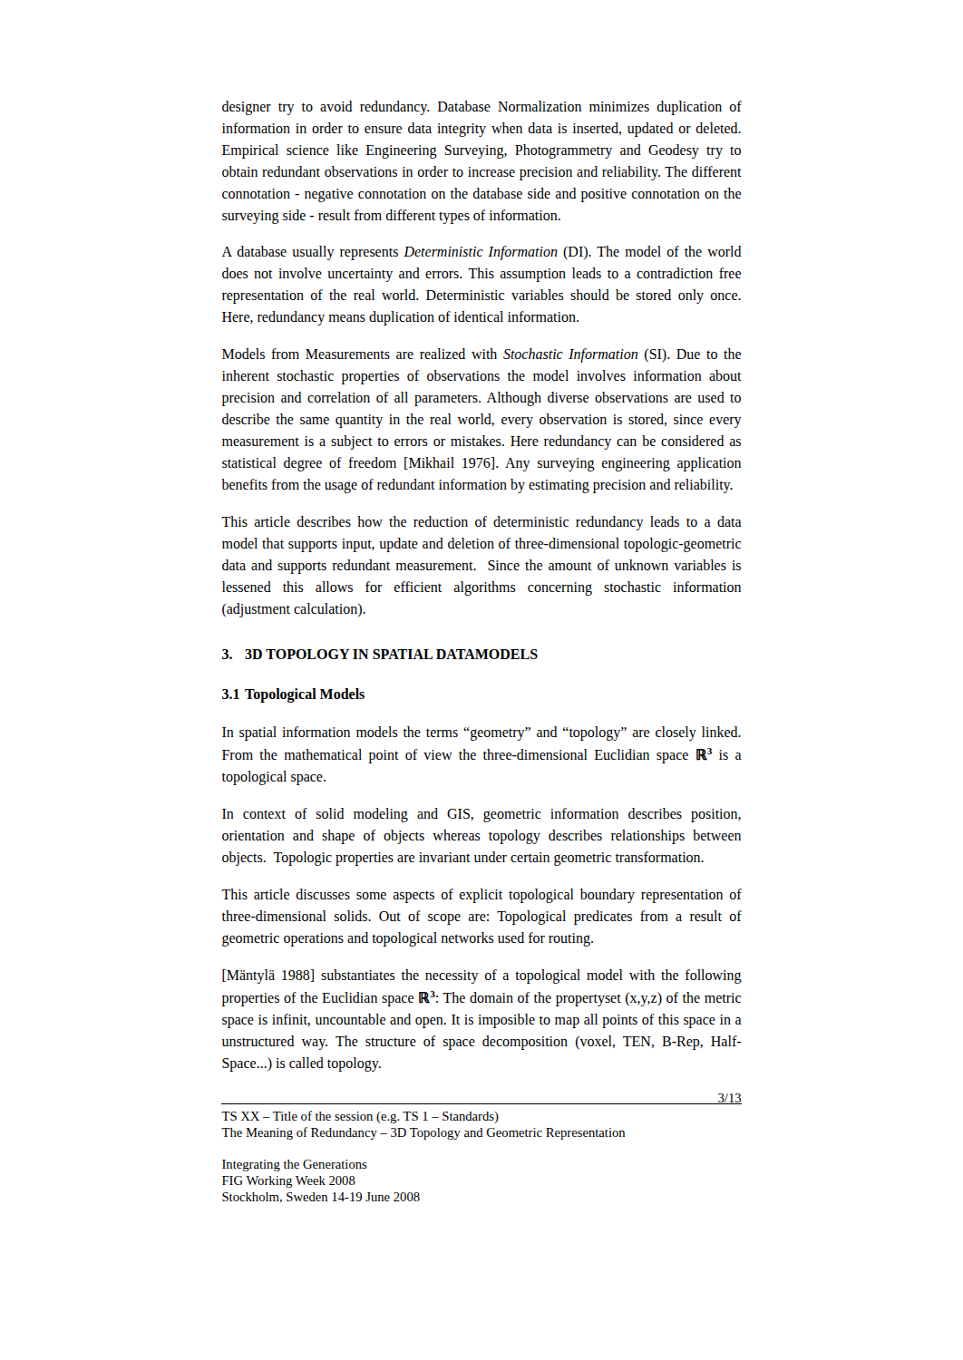designer try to avoid redundancy. Database Normalization minimizes duplication of information in order to ensure data integrity when data is inserted, updated or deleted. Empirical science like Engineering Surveying, Photogrammetry and Geodesy try to obtain redundant observations in order to increase precision and reliability. The different connotation - negative connotation on the database side and positive connotation on the surveying side - result from different types of information.
A database usually represents Deterministic Information (DI). The model of the world does not involve uncertainty and errors. This assumption leads to a contradiction free representation of the real world. Deterministic variables should be stored only once. Here, redundancy means duplication of identical information.
Models from Measurements are realized with Stochastic Information (SI). Due to the inherent stochastic properties of observations the model involves information about precision and correlation of all parameters. Although diverse observations are used to describe the same quantity in the real world, every observation is stored, since every measurement is a subject to errors or mistakes. Here redundancy can be considered as statistical degree of freedom [Mikhail 1976]. Any surveying engineering application benefits from the usage of redundant information by estimating precision and reliability.
This article describes how the reduction of deterministic redundancy leads to a data model that supports input, update and deletion of three-dimensional topologic-geometric data and supports redundant measurement. Since the amount of unknown variables is lessened this allows for efficient algorithms concerning stochastic information (adjustment calculation).
3. 3D TOPOLOGY IN SPATIAL DATAMODELS
3.1 Topological Models
In spatial information models the terms “geometry” and “topology” are closely linked. From the mathematical point of view the three-dimensional Euclidian space ℝ3 is a topological space.
In context of solid modeling and GIS, geometric information describes position, orientation and shape of objects whereas topology describes relationships between objects. Topologic properties are invariant under certain geometric transformation.
This article discusses some aspects of explicit topological boundary representation of three-dimensional solids. Out of scope are: Topological predicates from a result of geometric operations and topological networks used for routing.
[Mäntylä 1988] substantiates the necessity of a topological model with the following properties of the Euclidian space ℝ3: The domain of the propertyset (x,y,z) of the metric space is infinit, uncountable and open. It is imposible to map all points of this space in a unstructured way. The structure of space decomposition (voxel, TEN, B-Rep, Half-Space...) is called topology.
3/13 TS XX – Title of the session (e.g. TS 1 – Standards)
The Meaning of Redundancy – 3D Topology and Geometric Representation
Integrating the Generations
FIG Working Week 2008
Stockholm, Sweden 14-19 June 2008